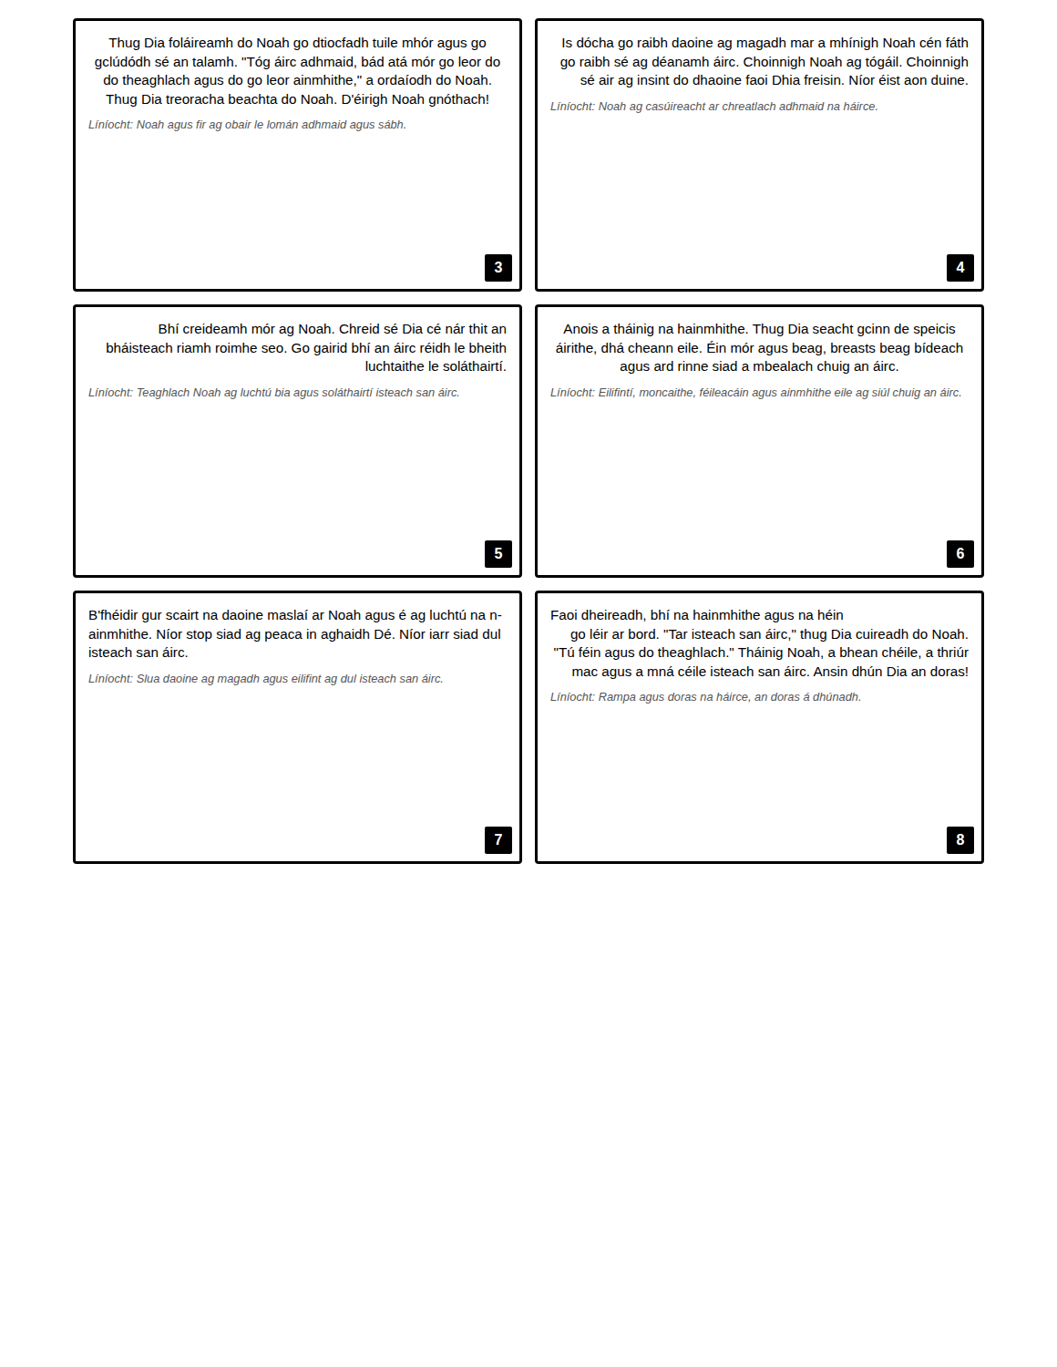Thug Dia foláireamh do Noah go dtiocfadh tuile mhór agus go gclúdódh sé an talamh. "Tóg áirc adhmaid, bád atá mór go leor do do theaghlach agus do go leor ainmhithe," a ordaíodh do Noah. Thug Dia treoracha beachta do Noah. D'éirigh Noah gnóthach!
Líníocht: Noah agus fir ag obair le lomán adhmaid agus sábh.
3
Is dócha go raibh daoine ag magadh mar a mhínigh Noah cén fáth go raibh sé ag déanamh áirc. Choinnigh Noah ag tógáil. Choinnigh sé air ag insint do dhaoine faoi Dhia freisin. Níor éist aon duine.
Líníocht: Noah ag casúireacht ar chreatlach adhmaid na háirce.
4
Bhí creideamh mór ag Noah. Chreid sé Dia cé nár thit an bháisteach riamh roimhe seo. Go gairid bhí an áirc réidh le bheith luchtaithe le soláthairtí.
Líníocht: Teaghlach Noah ag luchtú bia agus soláthairtí isteach san áirc.
5
Anois a tháinig na hainmhithe. Thug Dia seacht gcinn de speicis áirithe, dhá cheann eile. Éin mór agus beag, breasts beag bídeach agus ard rinne siad a mbealach chuig an áirc.
Líníocht: Eilifintí, moncaithe, féileacáin agus ainmhithe eile ag siúl chuig an áirc.
6
B'fhéidir gur scairt na daoine maslaí ar Noah agus é ag luchtú na n-ainmhithe. Níor stop siad ag peaca in aghaidh Dé. Níor iarr siad dul isteach san áirc.
Líníocht: Slua daoine ag magadh agus eilifint ag dul isteach san áirc.
7
Faoi dheireadh, bhí na hainmhithe agus na héin
go léir ar bord. "Tar isteach san áirc," thug Dia cuireadh do Noah. "Tú féin agus do theaghlach." Tháinig Noah, a bhean chéile, a thriúr mac agus a mná céile isteach san áirc. Ansin dhún Dia an doras!
Líníocht: Rampa agus doras na háirce, an doras á dhúnadh.
8